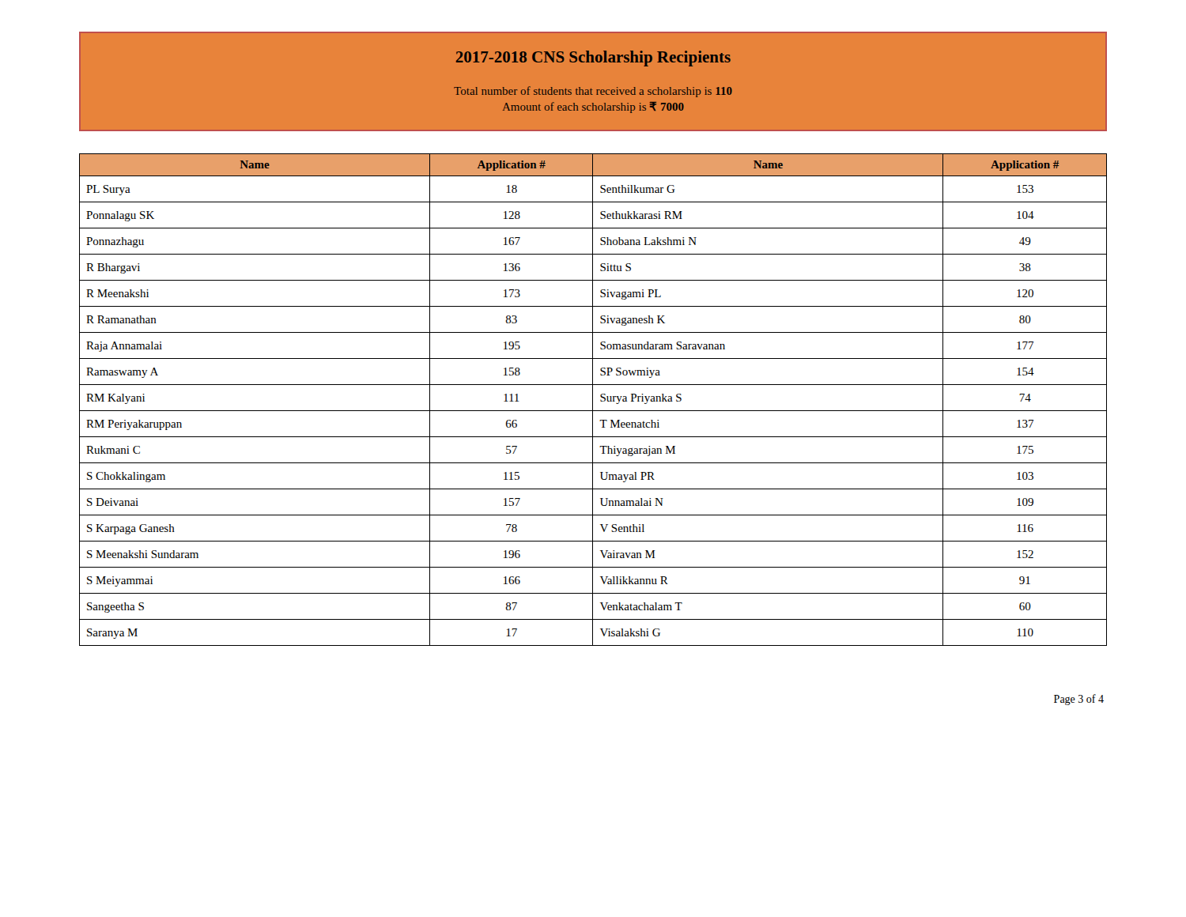2017-2018 CNS Scholarship Recipients
Total number of students that received a scholarship is 110
Amount of each scholarship is ₹ 7000
| Name | Application # | Name | Application # |
| --- | --- | --- | --- |
| PL Surya | 18 | Senthilkumar G | 153 |
| Ponnalagu SK | 128 | Sethukkarasi RM | 104 |
| Ponnazhagu | 167 | Shobana Lakshmi N | 49 |
| R Bhargavi | 136 | Sittu S | 38 |
| R Meenakshi | 173 | Sivagami PL | 120 |
| R Ramanathan | 83 | Sivaganesh K | 80 |
| Raja Annamalai | 195 | Somasundaram Saravanan | 177 |
| Ramaswamy A | 158 | SP Sowmiya | 154 |
| RM Kalyani | 111 | Surya Priyanka S | 74 |
| RM Periyakaruppan | 66 | T Meenatchi | 137 |
| Rukmani C | 57 | Thiyagarajan M | 175 |
| S Chokkalingam | 115 | Umayal PR | 103 |
| S Deivanai | 157 | Unnamalai N | 109 |
| S Karpaga Ganesh | 78 | V Senthil | 116 |
| S Meenakshi Sundaram | 196 | Vairavan M | 152 |
| S Meiyammai | 166 | Vallikkannu R | 91 |
| Sangeetha S | 87 | Venkatachalam T | 60 |
| Saranya M | 17 | Visalakshi G | 110 |
Page 3 of 4